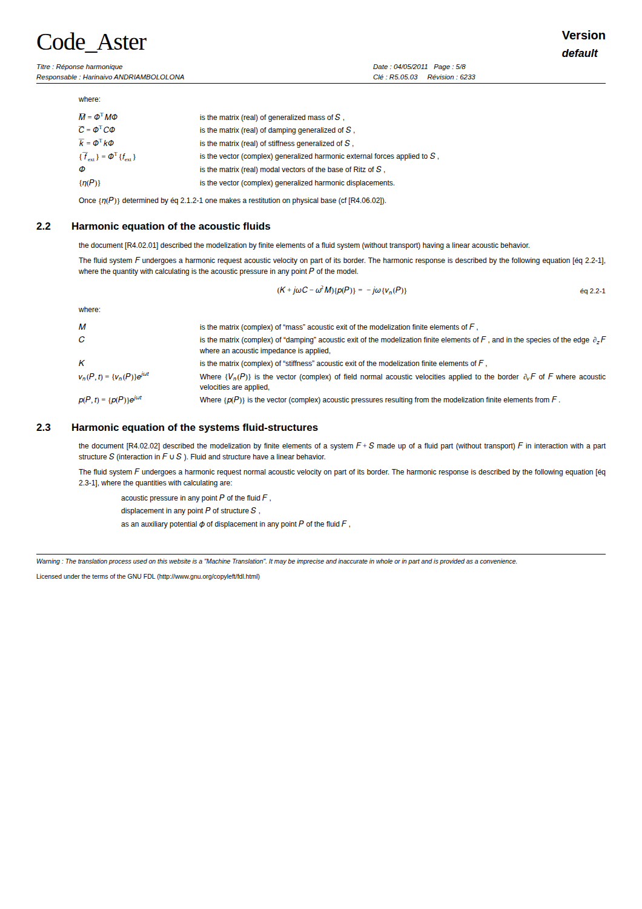Code_Aster
Version
default
| Titre : Réponse harmonique | Date : 04/05/2011 Page : 5/8 |
| Responsable : Harinaivo ANDRIAMBOLOLONA | Clé : R5.05.03 Révision : 6233 |
where:
| M ― = Φ T M Φ | is the matrix (real) of generalized mass of S , |
| C ― = Φ T C Φ | is the matrix (real) of damping generalized of S , |
| k ― = Φ T k Φ | is the matrix (real) of stiffness generalized of S , |
| { f ― ext } = Φ T { f ext } | is the vector (complex) generalized harmonic external forces applied to S , |
| Φ | is the matrix (real) modal vectors of the base of Ritz of S , |
| { η ( P ) } | is the vector (complex) generalized harmonic displacements. |
Once {η(P)} determined by éq 2.1.2-1 one makes a restitution on physical base (cf [R4.06.02]).
2.2 Harmonic equation of the acoustic fluids
the document [R4.02.01] described the modelization by finite elements of a fluid system (without transport) having a linear acoustic behavior.
The fluid system F undergoes a harmonic request acoustic velocity on part of its border. The harmonic response is described by the following equation [éq 2.2-1], where the quantity with calculating is the acoustic pressure in any point P of the model.
( K + jω C − ω2 M ) { p(P) } = − jω { vn (P) } éq 2.2-1
where:
| M | is the matrix (complex) of “mass” acoustic exit of the modelization finite elements of F , |
| C | is the matrix (complex) of “damping” acoustic exit of the modelization finite elements of F , and in the species of the edge ∂ z F where an acoustic impedance is applied, |
| K | is the matrix (complex) of “stiffness” acoustic exit of the modelization finite elements of F , |
| v n ( P , t ) = { v n ( P ) } e j ω t | Where { V n ( P ) } is the vector (complex) of field normal acoustic velocities applied to the border ∂ v F of F where acoustic velocities are applied, |
| p ( P , t ) = { p ( P ) } e j ω t | Where { p ( P ) } is the vector (complex) acoustic pressures resulting from the modelization finite elements from F . |
2.3 Harmonic equation of the systems fluid-structures
the document [R4.02.02] described the modelization by finite elements of a system F+S made up of a fluid part (without transport) F in interaction with a part structure S (interaction in F∪S ). Fluid and structure have a linear behavior.
The fluid system F undergoes a harmonic request normal acoustic velocity on part of its border. The harmonic response is described by the following equation [éq 2.3-1], where the quantities with calculating are:
acoustic pressure in any point P of the fluid F ,
displacement in any point P of structure S ,
as an auxiliary potential ϕ of displacement in any point P of the fluid F ,
Warning : The translation process used on this website is a "Machine Translation". It may be imprecise and inaccurate in whole or in part and is provided as a convenience.
Licensed under the terms of the GNU FDL (http://www.gnu.org/copyleft/fdl.html)